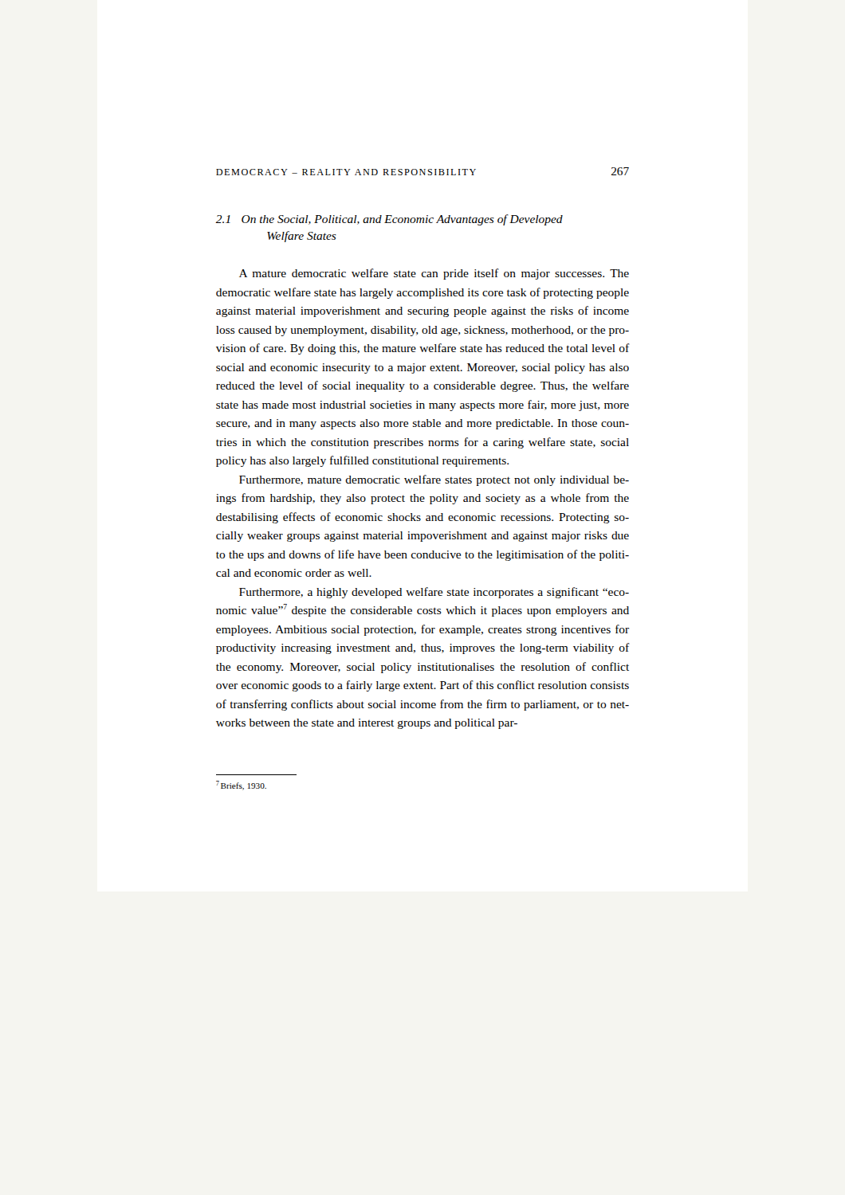Democracy – Reality and Responsibility 267
2.1 On the Social, Political, and Economic Advantages of DevelopedWelfare States
A mature democratic welfare state can pride itself on major successes. The democratic welfare state has largely accomplished its core task of protecting people against material impoverishment and securing people against the risks of income loss caused by unemployment, disability, old age, sickness, motherhood, or the provision of care. By doing this, the mature welfare state has reduced the total level of social and economic insecurity to a major extent. Moreover, social policy has also reduced the level of social inequality to a considerable degree. Thus, the welfare state has made most industrial societies in many aspects more fair, more just, more secure, and in many aspects also more stable and more predictable. In those countries in which the constitution prescribes norms for a caring welfare state, social policy has also largely fulfilled constitutional requirements.
Furthermore, mature democratic welfare states protect not only individual beings from hardship, they also protect the polity and society as a whole from the destabilising effects of economic shocks and economic recessions. Protecting socially weaker groups against material impoverishment and against major risks due to the ups and downs of life have been conducive to the legitimisation of the political and economic order as well.
Furthermore, a highly developed welfare state incorporates a significant “economic value”7 despite the considerable costs which it places upon employers and employees. Ambitious social protection, for example, creates strong incentives for productivity increasing investment and, thus, improves the long-term viability of the economy. Moreover, social policy institutionalises the resolution of conflict over economic goods to a fairly large extent. Part of this conflict resolution consists of transferring conflicts about social income from the firm to parliament, or to networks between the state and interest groups and political par-
7Briefs, 1930.